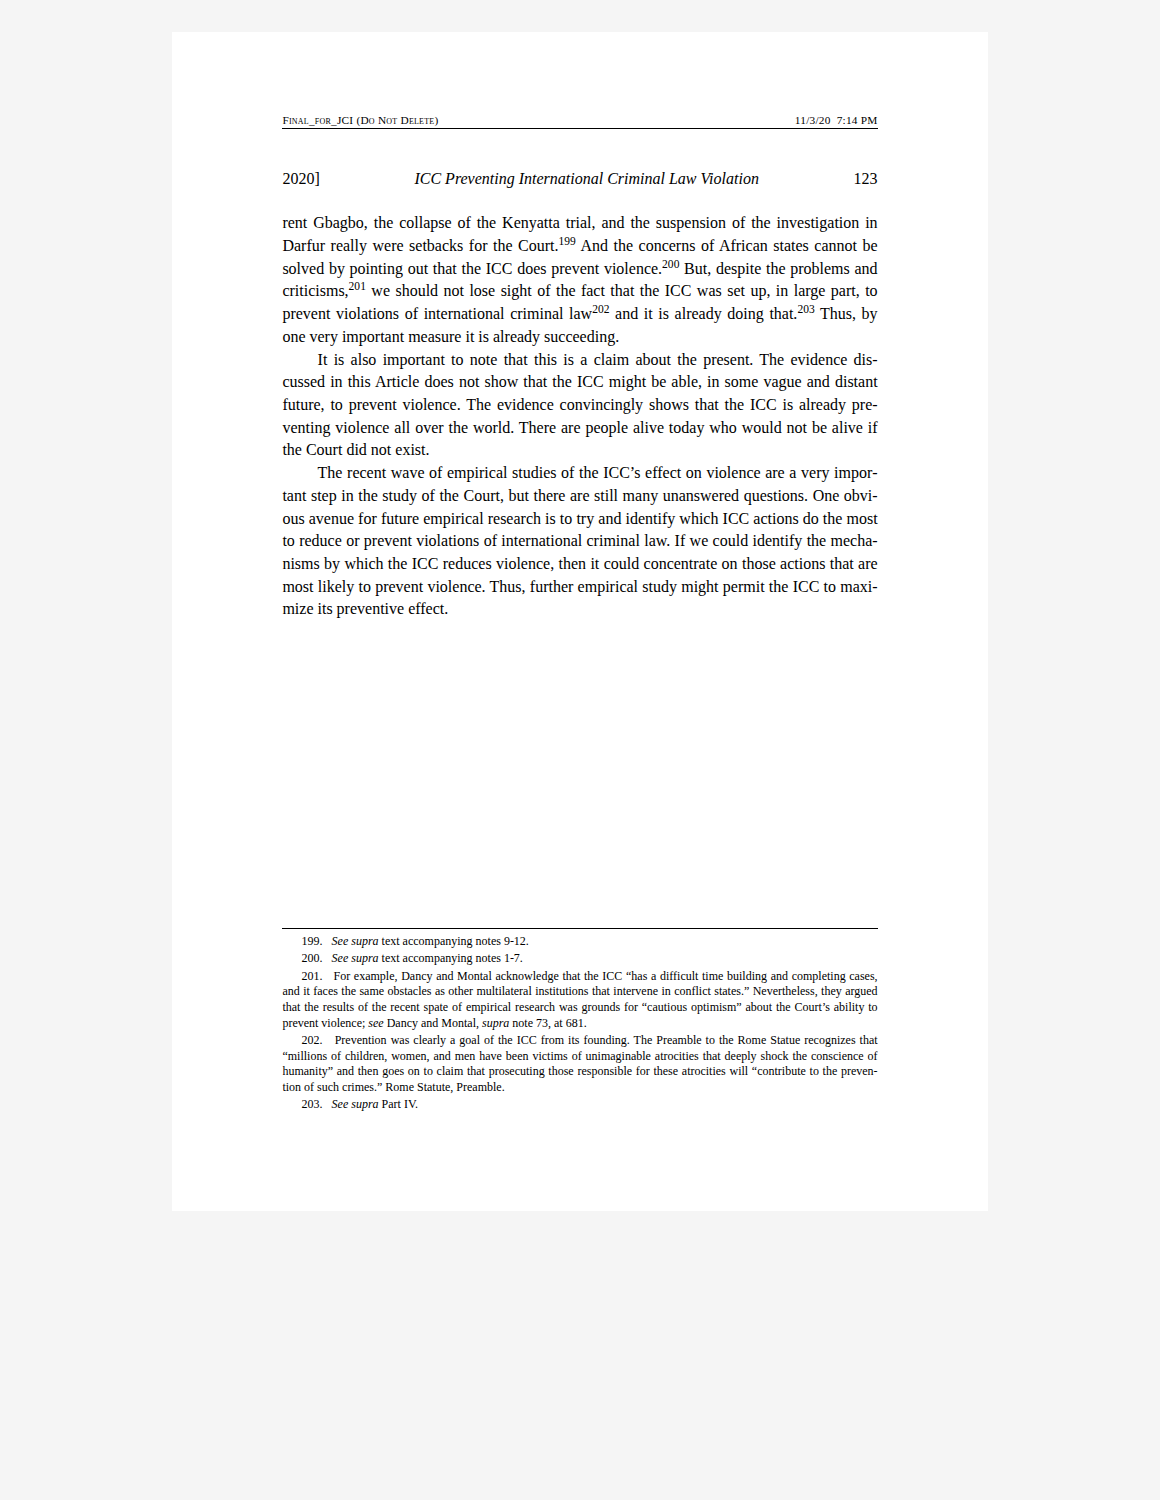Final_for_JCI (Do Not Delete) 11/3/20 7:14 PM
2020] ICC Preventing International Criminal Law Violation 123
rent Gbagbo, the collapse of the Kenyatta trial, and the suspension of the investigation in Darfur really were setbacks for the Court.199 And the concerns of African states cannot be solved by pointing out that the ICC does prevent violence.200 But, despite the problems and criticisms,201 we should not lose sight of the fact that the ICC was set up, in large part, to prevent violations of international criminal law202 and it is already doing that.203 Thus, by one very important measure it is already succeeding.
It is also important to note that this is a claim about the present. The evidence discussed in this Article does not show that the ICC might be able, in some vague and distant future, to prevent violence. The evidence convincingly shows that the ICC is already preventing violence all over the world. There are people alive today who would not be alive if the Court did not exist.
The recent wave of empirical studies of the ICC’s effect on violence are a very important step in the study of the Court, but there are still many unanswered questions. One obvious avenue for future empirical research is to try and identify which ICC actions do the most to reduce or prevent violations of international criminal law. If we could identify the mechanisms by which the ICC reduces violence, then it could concentrate on those actions that are most likely to prevent violence. Thus, further empirical study might permit the ICC to maximize its preventive effect.
199. See supra text accompanying notes 9-12.
200. See supra text accompanying notes 1-7.
201. For example, Dancy and Montal acknowledge that the ICC “has a difficult time building and completing cases, and it faces the same obstacles as other multilateral institutions that intervene in conflict states.” Nevertheless, they argued that the results of the recent spate of empirical research was grounds for “cautious optimism” about the Court’s ability to prevent violence; see Dancy and Montal, supra note 73, at 681.
202. Prevention was clearly a goal of the ICC from its founding. The Preamble to the Rome Statue recognizes that “millions of children, women, and men have been victims of unimaginable atrocities that deeply shock the conscience of humanity” and then goes on to claim that prosecuting those responsible for these atrocities will “contribute to the prevention of such crimes.” Rome Statute, Preamble.
203. See supra Part IV.